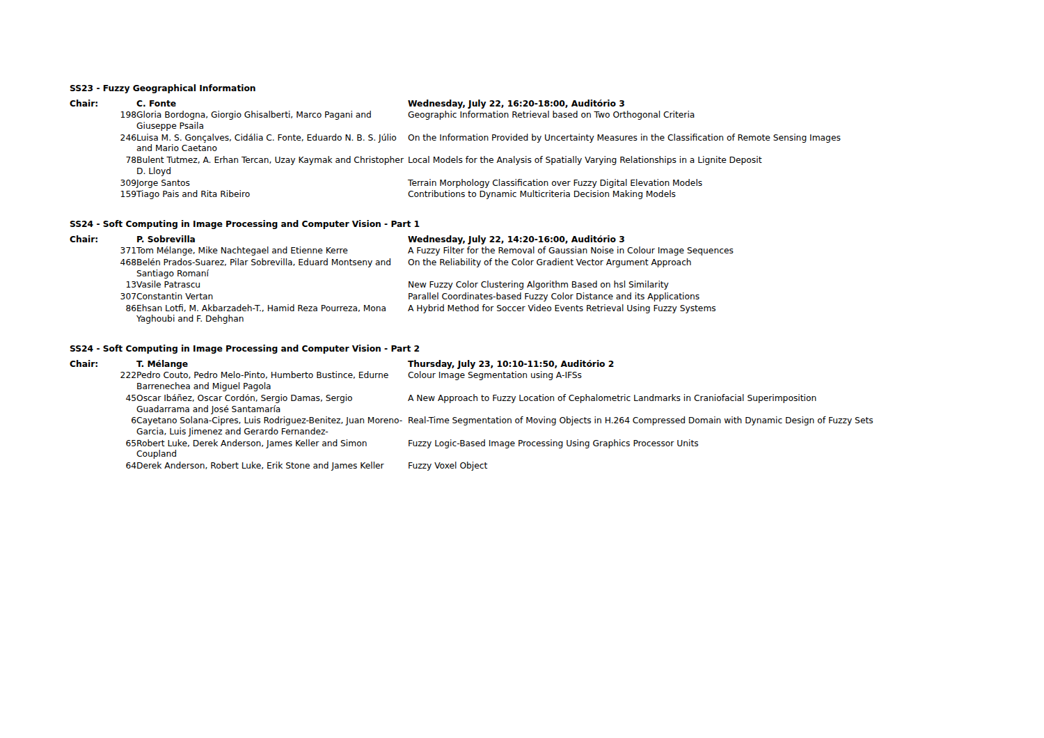SS23 - Fuzzy Geographical Information
| Chair: | | C. Fonte | Wednesday, July 22, 16:20-18:00, Auditório 3 |
| | 198 | Gloria Bordogna, Giorgio Ghisalberti, Marco Pagani and Giuseppe Psaila | Geographic Information Retrieval based on Two Orthogonal Criteria |
| | 246 | Luisa M. S. Gonçalves, Cidália C. Fonte, Eduardo N. B. S. Júlio and Mario Caetano | On the Information Provided by Uncertainty Measures in the Classification of Remote Sensing Images |
| | 78 | Bulent Tutmez, A. Erhan Tercan, Uzay Kaymak and Christopher D. Lloyd | Local Models for the Analysis of Spatially Varying Relationships in a Lignite Deposit |
| | 309 | Jorge Santos | Terrain Morphology Classification over Fuzzy Digital Elevation Models |
| | 159 | Tiago Pais and Rita Ribeiro | Contributions to Dynamic Multicriteria Decision Making Models |
SS24 - Soft Computing in Image Processing and Computer Vision - Part 1
| Chair: | | P. Sobrevilla | Wednesday, July 22, 14:20-16:00, Auditório 3 |
| | 371 | Tom Mélange, Mike Nachtegael and Etienne Kerre | A Fuzzy Filter for the Removal of Gaussian Noise in Colour Image Sequences |
| | 468 | Belén Prados-Suarez, Pilar Sobrevilla, Eduard Montseny and Santiago Romaní | On the Reliability of the Color Gradient Vector Argument Approach |
| | 13 | Vasile Patrascu | New Fuzzy Color Clustering Algorithm Based on hsl Similarity |
| | 307 | Constantin Vertan | Parallel Coordinates-based Fuzzy Color Distance and its Applications |
| | 86 | Ehsan Lotfi, M. Akbarzadeh-T., Hamid Reza Pourreza, Mona Yaghoubi and F. Dehghan | A Hybrid Method for Soccer Video Events Retrieval Using Fuzzy Systems |
SS24 - Soft Computing in Image Processing and Computer Vision - Part 2
| Chair: | | T. Mélange | Thursday, July 23, 10:10-11:50, Auditório 2 |
| | 222 | Pedro Couto, Pedro Melo-Pinto, Humberto Bustince, Edurne Barrenechea and Miguel Pagola | Colour Image Segmentation using A-IFSs |
| | 45 | Oscar Ibáñez, Oscar Cordón, Sergio Damas, Sergio Guadarrama and José Santamaría | A New Approach to Fuzzy Location of Cephalometric Landmarks in Craniofacial Superimposition |
| | 6 | Cayetano Solana-Cipres, Luis Rodriguez-Benitez, Juan Moreno-Garcia, Luis Jimenez and Gerardo Fernandez- | Real-Time Segmentation of Moving Objects in H.264 Compressed Domain with Dynamic Design of Fuzzy Sets |
| | 65 | Robert Luke, Derek Anderson, James Keller and Simon Coupland | Fuzzy Logic-Based Image Processing Using Graphics Processor Units |
| | 64 | Derek Anderson, Robert Luke, Erik Stone and James Keller | Fuzzy Voxel Object |